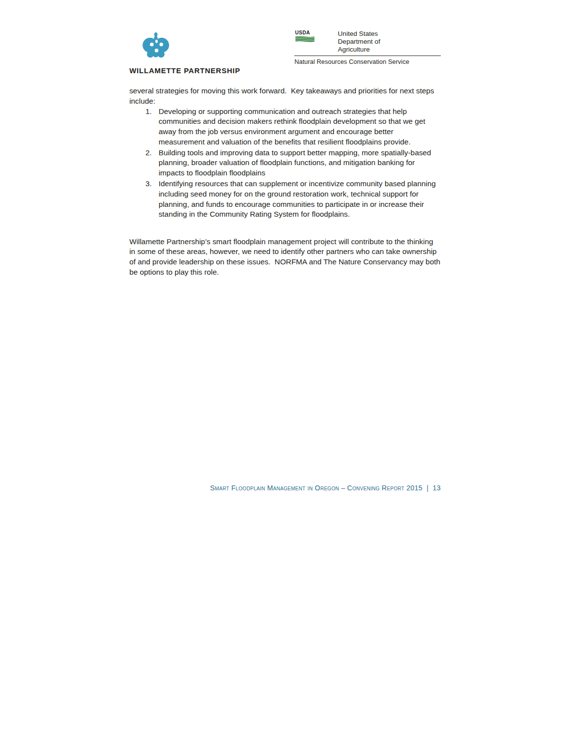WILLAMETTE PARTNERSHIP
USDA
United States
Department of
Agriculture
Natural Resources Conservation Service
several strategies for moving this work forward. Key takeaways and priorities for next steps include:
Developing or supporting communication and outreach strategies that help communities and decision makers rethink floodplain development so that we get away from the job versus environment argument and encourage better measurement and valuation of the benefits that resilient floodplains provide.
Building tools and improving data to support better mapping, more spatially-based planning, broader valuation of floodplain functions, and mitigation banking for impacts to floodplain floodplains
Identifying resources that can supplement or incentivize community based planning including seed money for on the ground restoration work, technical support for planning, and funds to encourage communities to participate in or increase their standing in the Community Rating System for floodplains.
Willamette Partnership’s smart floodplain management project will contribute to the thinking in some of these areas, however, we need to identify other partners who can take ownership of and provide leadership on these issues. NORFMA and The Nature Conservancy may both be options to play this role.
Smart Floodplain Management in Oregon – Convening Report 2015 | 13